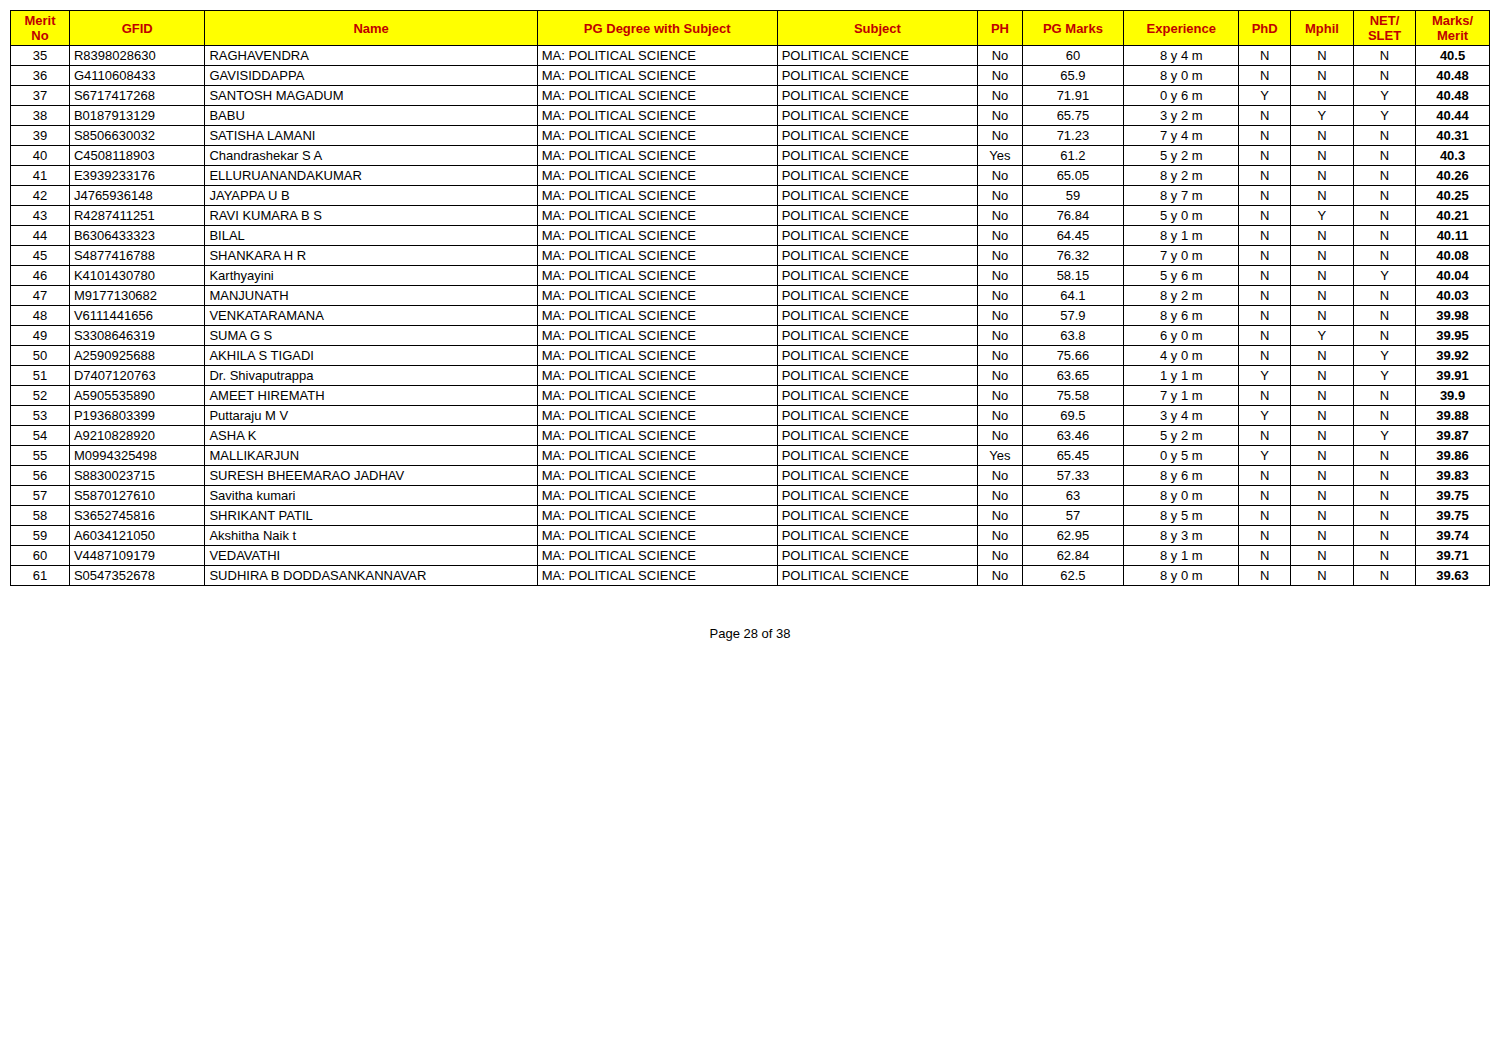| Merit No | GFID | Name | PG Degree with Subject | Subject | PH | PG Marks | Experience | PhD | Mphil | NET/ SLET | Marks/ Merit |
| --- | --- | --- | --- | --- | --- | --- | --- | --- | --- | --- | --- |
| 35 | R8398028630 | RAGHAVENDRA | MA: POLITICAL SCIENCE | POLITICAL SCIENCE | No | 60 | 8 y 4 m | N | N | N | 40.5 |
| 36 | G4110608433 | GAVISIDDAPPA | MA: POLITICAL SCIENCE | POLITICAL SCIENCE | No | 65.9 | 8 y 0 m | N | N | N | 40.48 |
| 37 | S6717417268 | SANTOSH MAGADUM | MA: POLITICAL SCIENCE | POLITICAL SCIENCE | No | 71.91 | 0 y 6 m | Y | N | Y | 40.48 |
| 38 | B0187913129 | BABU | MA: POLITICAL SCIENCE | POLITICAL SCIENCE | No | 65.75 | 3 y 2 m | N | Y | Y | 40.44 |
| 39 | S8506630032 | SATISHA LAMANI | MA: POLITICAL SCIENCE | POLITICAL SCIENCE | No | 71.23 | 7 y 4 m | N | N | N | 40.31 |
| 40 | C4508118903 | Chandrashekar S A | MA: POLITICAL SCIENCE | POLITICAL SCIENCE | Yes | 61.2 | 5 y 2 m | N | N | N | 40.3 |
| 41 | E3939233176 | ELLURUANANDAKUMAR | MA: POLITICAL SCIENCE | POLITICAL SCIENCE | No | 65.05 | 8 y 2 m | N | N | N | 40.26 |
| 42 | J4765936148 | JAYAPPA U B | MA: POLITICAL SCIENCE | POLITICAL SCIENCE | No | 59 | 8 y 7 m | N | N | N | 40.25 |
| 43 | R4287411251 | RAVI KUMARA B S | MA: POLITICAL SCIENCE | POLITICAL SCIENCE | No | 76.84 | 5 y 0 m | N | Y | N | 40.21 |
| 44 | B6306433323 | BILAL | MA: POLITICAL SCIENCE | POLITICAL SCIENCE | No | 64.45 | 8 y 1 m | N | N | N | 40.11 |
| 45 | S4877416788 | SHANKARA H R | MA: POLITICAL SCIENCE | POLITICAL SCIENCE | No | 76.32 | 7 y 0 m | N | N | N | 40.08 |
| 46 | K4101430780 | Karthyayini | MA: POLITICAL SCIENCE | POLITICAL SCIENCE | No | 58.15 | 5 y 6 m | N | N | Y | 40.04 |
| 47 | M9177130682 | MANJUNATH | MA: POLITICAL SCIENCE | POLITICAL SCIENCE | No | 64.1 | 8 y 2 m | N | N | N | 40.03 |
| 48 | V6111441656 | VENKATARAMANA | MA: POLITICAL SCIENCE | POLITICAL SCIENCE | No | 57.9 | 8 y 6 m | N | N | N | 39.98 |
| 49 | S3308646319 | SUMA G S | MA: POLITICAL SCIENCE | POLITICAL SCIENCE | No | 63.8 | 6 y 0 m | N | Y | N | 39.95 |
| 50 | A2590925688 | AKHILA S TIGADI | MA: POLITICAL SCIENCE | POLITICAL SCIENCE | No | 75.66 | 4 y 0 m | N | N | Y | 39.92 |
| 51 | D7407120763 | Dr. Shivaputrappa | MA: POLITICAL SCIENCE | POLITICAL SCIENCE | No | 63.65 | 1 y 1 m | Y | N | Y | 39.91 |
| 52 | A5905535890 | AMEET HIREMATH | MA: POLITICAL SCIENCE | POLITICAL SCIENCE | No | 75.58 | 7 y 1 m | N | N | N | 39.9 |
| 53 | P1936803399 | Puttaraju M V | MA: POLITICAL SCIENCE | POLITICAL SCIENCE | No | 69.5 | 3 y 4 m | Y | N | N | 39.88 |
| 54 | A9210828920 | ASHA K | MA: POLITICAL SCIENCE | POLITICAL SCIENCE | No | 63.46 | 5 y 2 m | N | N | Y | 39.87 |
| 55 | M0994325498 | MALLIKARJUN | MA: POLITICAL SCIENCE | POLITICAL SCIENCE | Yes | 65.45 | 0 y 5 m | Y | N | N | 39.86 |
| 56 | S8830023715 | SURESH BHEEMARAO JADHAV | MA: POLITICAL SCIENCE | POLITICAL SCIENCE | No | 57.33 | 8 y 6 m | N | N | N | 39.83 |
| 57 | S5870127610 | Savitha kumari | MA: POLITICAL SCIENCE | POLITICAL SCIENCE | No | 63 | 8 y 0 m | N | N | N | 39.75 |
| 58 | S3652745816 | SHRIKANT PATIL | MA: POLITICAL SCIENCE | POLITICAL SCIENCE | No | 57 | 8 y 5 m | N | N | N | 39.75 |
| 59 | A6034121050 | Akshitha Naik t | MA: POLITICAL SCIENCE | POLITICAL SCIENCE | No | 62.95 | 8 y 3 m | N | N | N | 39.74 |
| 60 | V4487109179 | VEDAVATHI | MA: POLITICAL SCIENCE | POLITICAL SCIENCE | No | 62.84 | 8 y 1 m | N | N | N | 39.71 |
| 61 | S0547352678 | SUDHIRA B DODDASANKANNAVAR | MA: POLITICAL SCIENCE | POLITICAL SCIENCE | No | 62.5 | 8 y 0 m | N | N | N | 39.63 |
Page 28 of 38